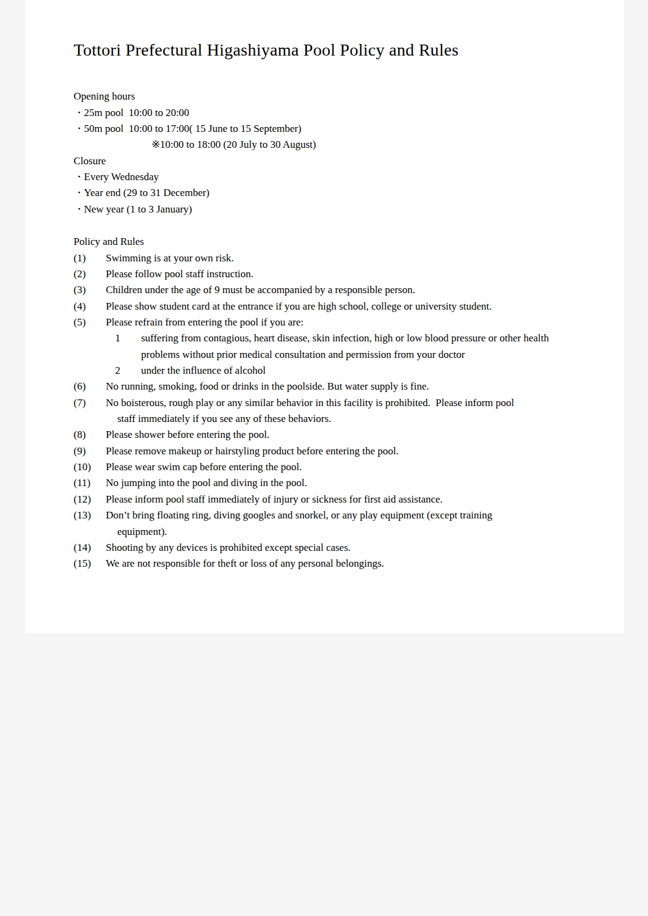Tottori Prefectural Higashiyama Pool Policy and Rules
Opening hours
・25m pool 10:00 to 20:00
・50m pool 10:00 to 17:00( 15 June to 15 September)
※10:00 to 18:00 (20 July to 30 August)
Closure
・Every Wednesday
・Year end (29 to 31 December)
・New year (1 to 3 January)
Policy and Rules
Swimming is at your own risk.
Please follow pool staff instruction.
Children under the age of 9 must be accompanied by a responsible person.
Please show student card at the entrance if you are high school, college or university student.
Please refrain from entering the pool if you are:
suffering from contagious, heart disease, skin infection, high or low blood pressure or other health problems without prior medical consultation and permission from your doctor
under the influence of alcohol
No running, smoking, food or drinks in the poolside. But water supply is fine.
No boisterous, rough play or any similar behavior in this facility is prohibited. Please inform poolstaff immediately if you see any of these behaviors.
Please shower before entering the pool.
Please remove makeup or hairstyling product before entering the pool.
Please wear swim cap before entering the pool.
No jumping into the pool and diving in the pool.
Please inform pool staff immediately of injury or sickness for first aid assistance.
Don’t bring floating ring, diving googles and snorkel, or any play equipment (except trainingequipment).
Shooting by any devices is prohibited except special cases.
We are not responsible for theft or loss of any personal belongings.